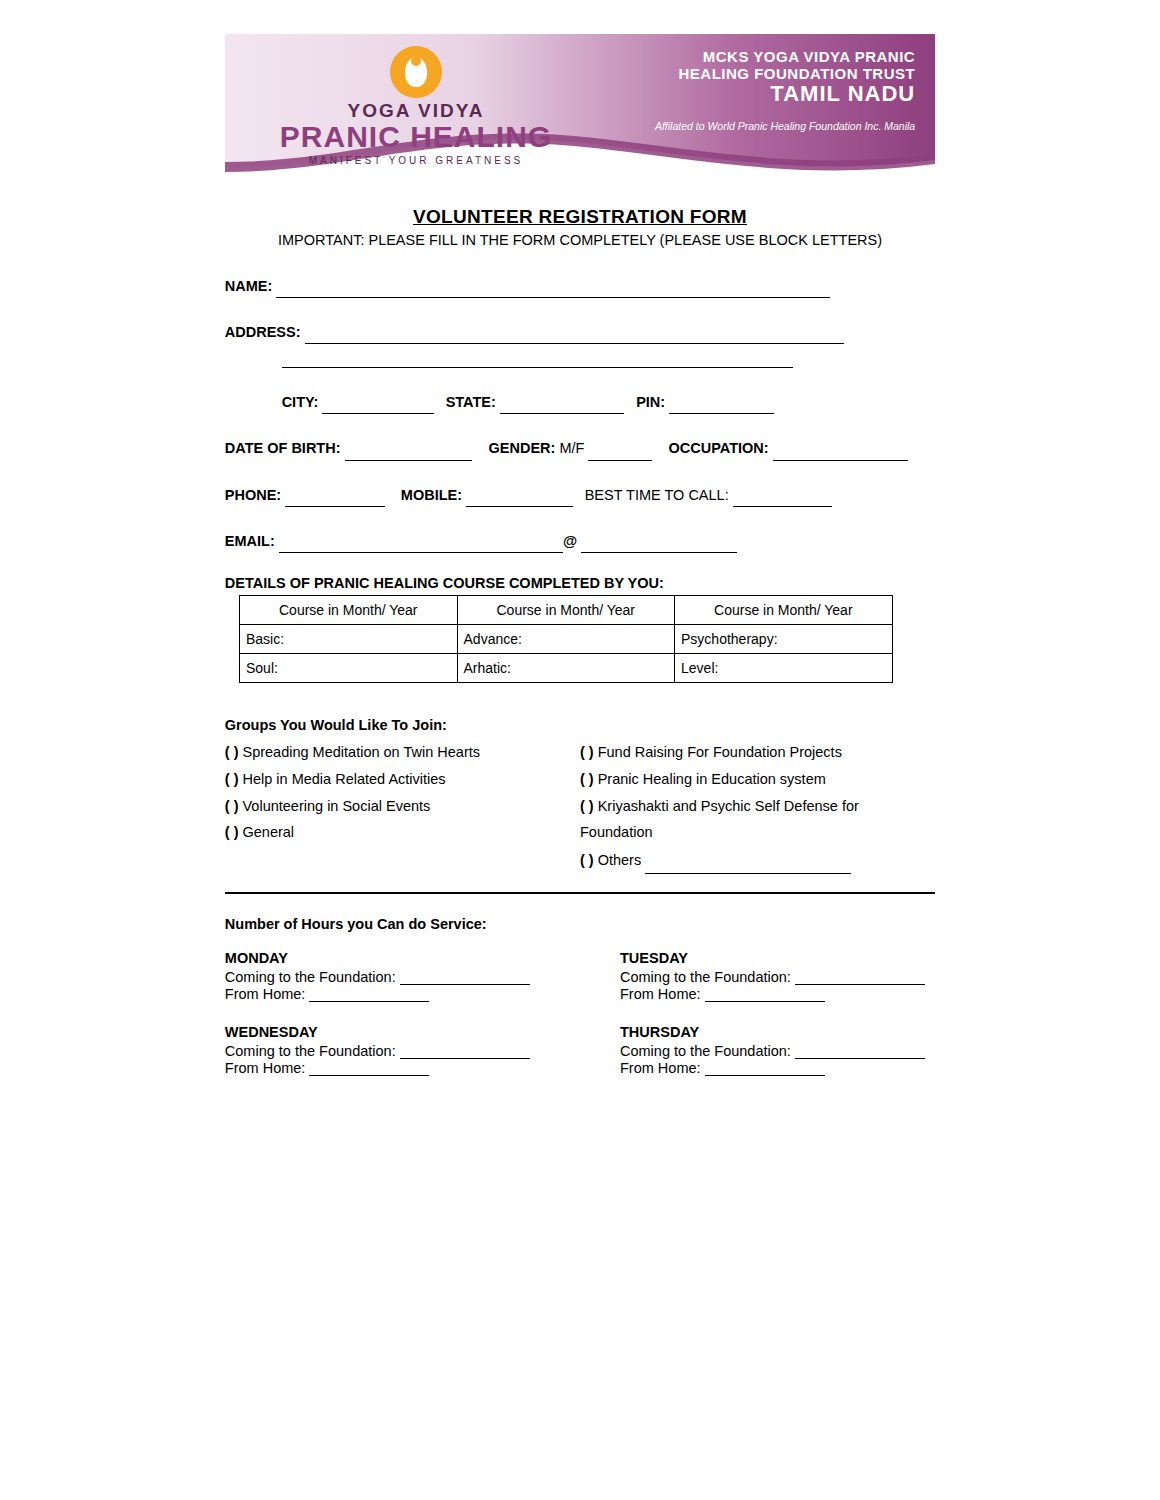YOGA VIDYA
PRANIC HEALING
MANIFEST YOUR GREATNESS
MCKS YOGA VIDYA PRANIC
HEALING FOUNDATION TRUST
TAMIL NADU
Affilated to World Pranic Healing Foundation Inc. Manila
VOLUNTEER REGISTRATION FORM
IMPORTANT: PLEASE FILL IN THE FORM COMPLETELY (PLEASE USE BLOCK LETTERS)
NAME:
ADDRESS:
CITY: STATE: PIN:
DATE OF BIRTH: GENDER: M/F OCCUPATION:
PHONE: MOBILE: BEST TIME TO CALL:
EMAIL: @
DETAILS OF PRANIC HEALING COURSE COMPLETED BY YOU:
| Course in Month/ Year | Course in Month/ Year | Course in Month/ Year |
| --- | --- | --- |
| Basic: | Advance: | Psychotherapy: |
| Soul: | Arhatic: | Level: |
Groups You Would Like To Join:
( ) Spreading Meditation on Twin Hearts
( ) Help in Media Related Activities
( ) Volunteering in Social Events
( ) General
( ) Fund Raising For Foundation Projects
( ) Pranic Healing in Education system
( ) Kriyashakti and Psychic Self Defense for Foundation
( ) Others
Number of Hours you Can do Service:
MONDAY
Coming to the Foundation:
From Home:
TUESDAY
Coming to the Foundation:
From Home:
WEDNESDAY
Coming to the Foundation:
From Home:
THURSDAY
Coming to the Foundation:
From Home: